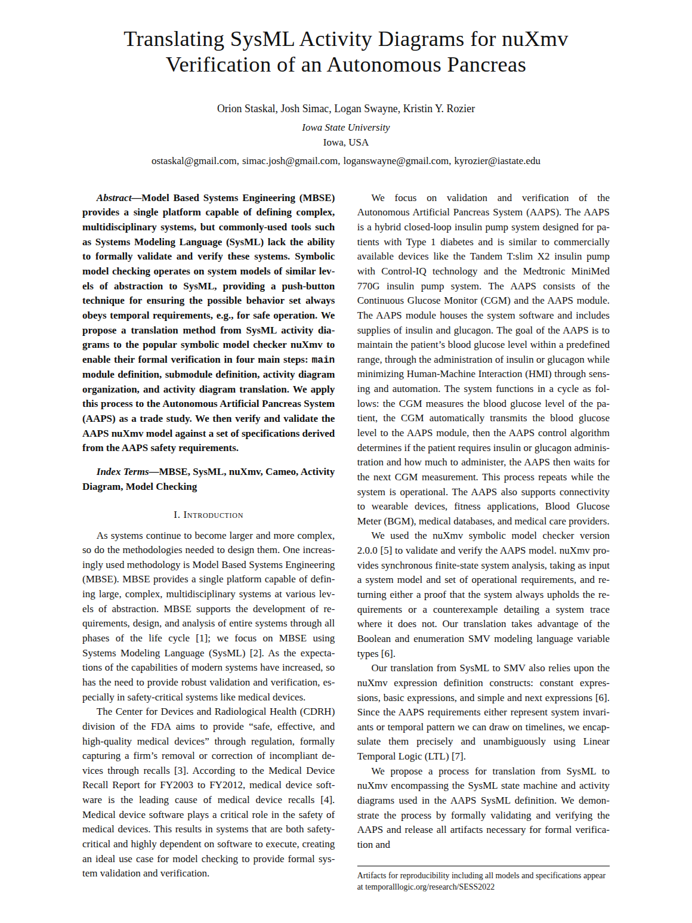Translating SysML Activity Diagrams for nuXmv
Verification of an Autonomous Pancreas
Orion Staskal, Josh Simac, Logan Swayne, Kristin Y. Rozier
Iowa State University
Iowa, USA
ostaskal@gmail.com, simac.josh@gmail.com, loganswayne@gmail.com, kyrozier@iastate.edu
Abstract—Model Based Systems Engineering (MBSE) provides a single platform capable of defining complex, multidisciplinary systems, but commonly-used tools such as Systems Modeling Language (SysML) lack the ability to formally validate and verify these systems. Symbolic model checking operates on system models of similar levels of abstraction to SysML, providing a push-button technique for ensuring the possible behavior set always obeys temporal requirements, e.g., for safe operation. We propose a translation method from SysML activity diagrams to the popular symbolic model checker nuXmv to enable their formal verification in four main steps: main module definition, submodule definition, activity diagram organization, and activity diagram translation. We apply this process to the Autonomous Artificial Pancreas System (AAPS) as a trade study. We then verify and validate the AAPS nuXmv model against a set of specifications derived from the AAPS safety requirements.
Index Terms—MBSE, SysML, nuXmv, Cameo, Activity Diagram, Model Checking
I. Introduction
As systems continue to become larger and more complex, so do the methodologies needed to design them. One increasingly used methodology is Model Based Systems Engineering (MBSE). MBSE provides a single platform capable of defining large, complex, multidisciplinary systems at various levels of abstraction. MBSE supports the development of requirements, design, and analysis of entire systems through all phases of the life cycle [1]; we focus on MBSE using Systems Modeling Language (SysML) [2]. As the expectations of the capabilities of modern systems have increased, so has the need to provide robust validation and verification, especially in safety-critical systems like medical devices.
The Center for Devices and Radiological Health (CDRH) division of the FDA aims to provide “safe, effective, and high-quality medical devices” through regulation, formally capturing a firm’s removal or correction of incompliant devices through recalls [3]. According to the Medical Device Recall Report for FY2003 to FY2012, medical device software is the leading cause of medical device recalls [4]. Medical device software plays a critical role in the safety of medical devices. This results in systems that are both safety-critical and highly dependent on software to execute, creating an ideal use case for model checking to provide formal system validation and verification.
We focus on validation and verification of the Autonomous Artificial Pancreas System (AAPS). The AAPS is a hybrid closed-loop insulin pump system designed for patients with Type 1 diabetes and is similar to commercially available devices like the Tandem T:slim X2 insulin pump with Control-IQ technology and the Medtronic MiniMed 770G insulin pump system. The AAPS consists of the Continuous Glucose Monitor (CGM) and the AAPS module. The AAPS module houses the system software and includes supplies of insulin and glucagon. The goal of the AAPS is to maintain the patient’s blood glucose level within a predefined range, through the administration of insulin or glucagon while minimizing Human-Machine Interaction (HMI) through sensing and automation. The system functions in a cycle as follows: the CGM measures the blood glucose level of the patient, the CGM automatically transmits the blood glucose level to the AAPS module, then the AAPS control algorithm determines if the patient requires insulin or glucagon administration and how much to administer, the AAPS then waits for the next CGM measurement. This process repeats while the system is operational. The AAPS also supports connectivity to wearable devices, fitness applications, Blood Glucose Meter (BGM), medical databases, and medical care providers.
We used the nuXmv symbolic model checker version 2.0.0 [5] to validate and verify the AAPS model. nuXmv provides synchronous finite-state system analysis, taking as input a system model and set of operational requirements, and returning either a proof that the system always upholds the requirements or a counterexample detailing a system trace where it does not. Our translation takes advantage of the Boolean and enumeration SMV modeling language variable types [6].
Our translation from SysML to SMV also relies upon the nuXmv expression definition constructs: constant expressions, basic expressions, and simple and next expressions [6]. Since the AAPS requirements either represent system invariants or temporal pattern we can draw on timelines, we encapsulate them precisely and unambiguously using Linear Temporal Logic (LTL) [7].
We propose a process for translation from SysML to nuXmv encompassing the SysML state machine and activity diagrams used in the AAPS SysML definition. We demonstrate the process by formally validating and verifying the AAPS and release all artifacts necessary for formal verification and
Artifacts for reproducibility including all models and specifications appear at temporalllogic.org/research/SESS2022